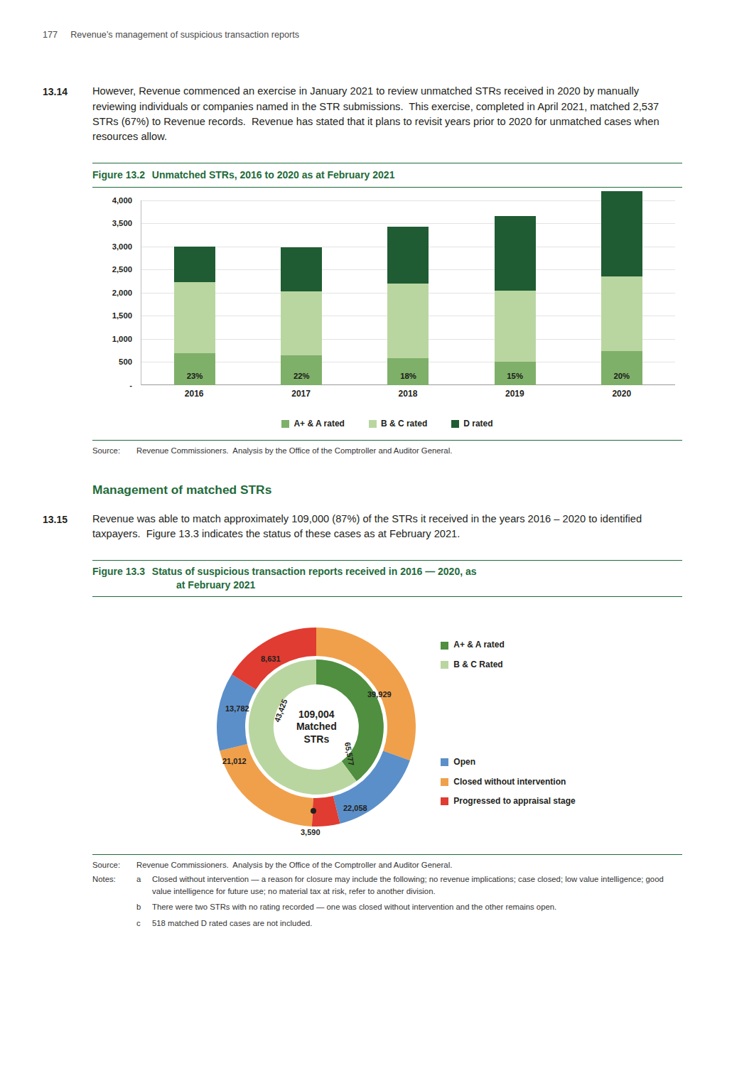177 Revenue’s management of suspicious transaction reports
13.14
However, Revenue commenced an exercise in January 2021 to review unmatched STRs received in 2020 by manually reviewing individuals or companies named in the STR submissions. This exercise, completed in April 2021, matched 2,537 STRs (67%) to Revenue records. Revenue has stated that it plans to revisit years prior to 2020 for unmatched cases when resources allow.
Figure 13.2 Unmatched STRs, 2016 to 2020 as at February 2021
4,000
3,500
3,000
2,500
2,000
1,500
1,000
500
-
23%
22%
18%
15%
20%
2016 2017 2018 2019 2020
A+ & A rated
B & C rated
D rated
Source:
Revenue Commissioners. Analysis by the Office of the Comptroller and Auditor General.
Management of matched STRs
13.15
Revenue was able to match approximately 109,000 (87%) of the STRs it received in the years 2016 – 2020 to identified taxpayers. Figure 13.3 indicates the status of these cases as at February 2021.
Figure 13.3 Status of suspicious transaction reports received in 2016 — 2020, as at February 2021
8,631 13,782 21,012 3,590 22,058 39,929 43,425 65,577
109,004
Matched
STRs
A+ & A rated
B & C Rated
Open
Closed without intervention
Progressed to appraisal stage
Source:
Revenue Commissioners. Analysis by the Office of the Comptroller and Auditor General.
Notes:
a
Closed without intervention — a reason for closure may include the following; no revenue implications; case closed; low value intelligence; good value intelligence for future use; no material tax at risk, refer to another division.
Notes:
b
There were two STRs with no rating recorded — one was closed without intervention and the other remains open.
Notes:
c
518 matched D rated cases are not included.